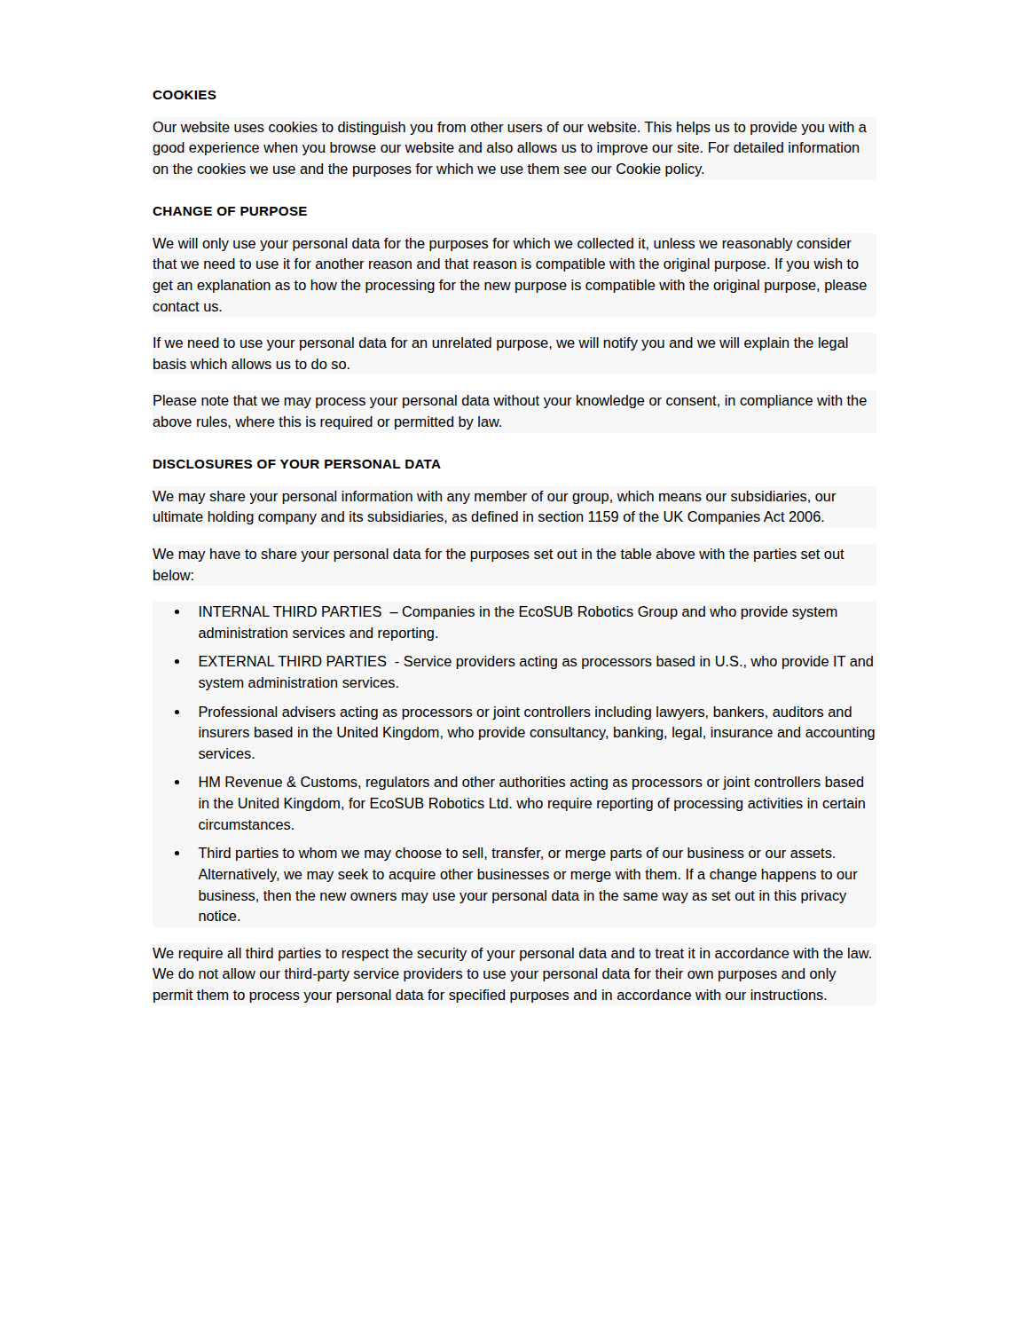COOKIES
Our website uses cookies to distinguish you from other users of our website. This helps us to provide you with a good experience when you browse our website and also allows us to improve our site. For detailed information on the cookies we use and the purposes for which we use them see our Cookie policy.
CHANGE OF PURPOSE
We will only use your personal data for the purposes for which we collected it, unless we reasonably consider that we need to use it for another reason and that reason is compatible with the original purpose. If you wish to get an explanation as to how the processing for the new purpose is compatible with the original purpose, please contact us.
If we need to use your personal data for an unrelated purpose, we will notify you and we will explain the legal basis which allows us to do so.
Please note that we may process your personal data without your knowledge or consent, in compliance with the above rules, where this is required or permitted by law.
DISCLOSURES OF YOUR PERSONAL DATA
We may share your personal information with any member of our group, which means our subsidiaries, our ultimate holding company and its subsidiaries, as defined in section 1159 of the UK Companies Act 2006.
We may have to share your personal data for the purposes set out in the table above with the parties set out below:
INTERNAL THIRD PARTIES – Companies in the EcoSUB Robotics Group and who provide system administration services and reporting.
EXTERNAL THIRD PARTIES - Service providers acting as processors based in U.S., who provide IT and system administration services.
Professional advisers acting as processors or joint controllers including lawyers, bankers, auditors and insurers based in the United Kingdom, who provide consultancy, banking, legal, insurance and accounting services.
HM Revenue & Customs, regulators and other authorities acting as processors or joint controllers based in the United Kingdom, for EcoSUB Robotics Ltd. who require reporting of processing activities in certain circumstances.
Third parties to whom we may choose to sell, transfer, or merge parts of our business or our assets. Alternatively, we may seek to acquire other businesses or merge with them. If a change happens to our business, then the new owners may use your personal data in the same way as set out in this privacy notice.
We require all third parties to respect the security of your personal data and to treat it in accordance with the law. We do not allow our third-party service providers to use your personal data for their own purposes and only permit them to process your personal data for specified purposes and in accordance with our instructions.